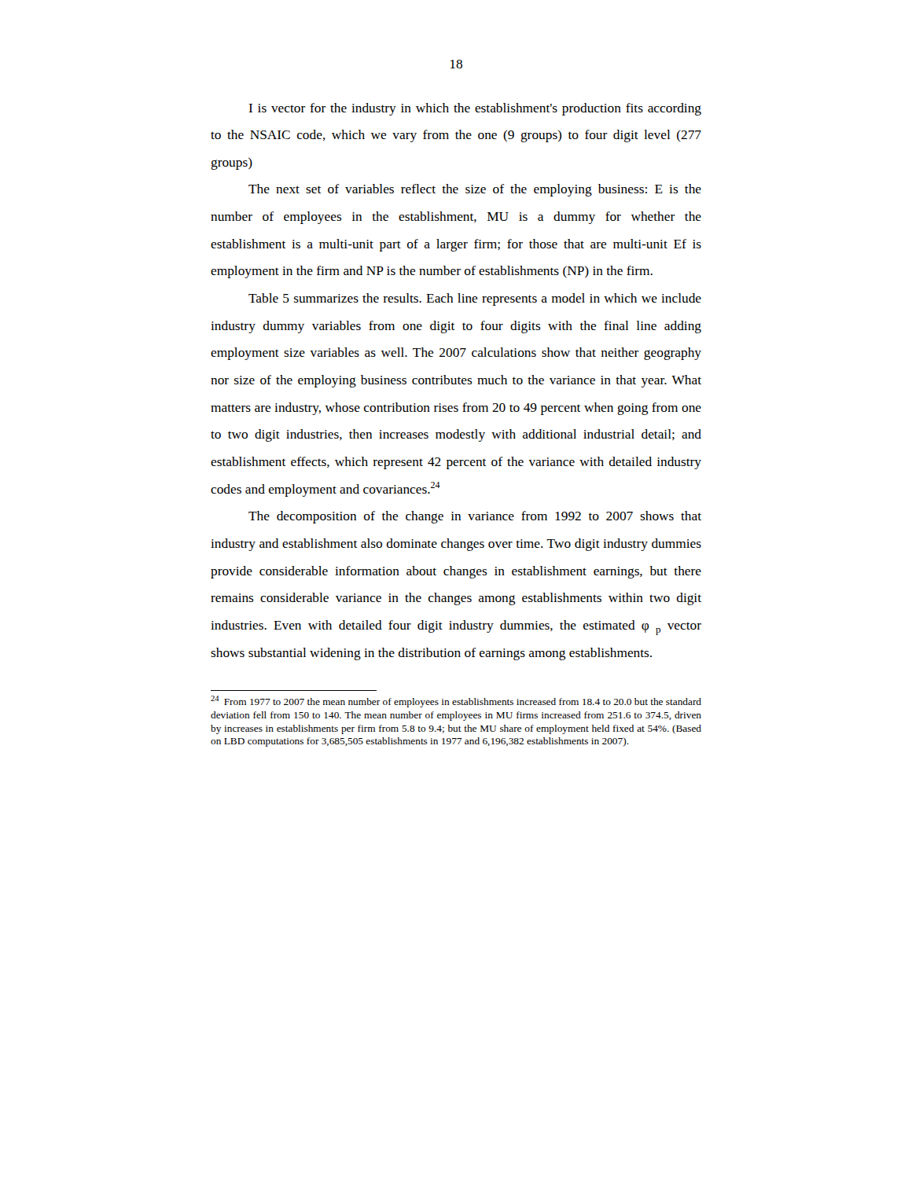18
I is vector for the industry in which the establishment's production fits according to the NSAIC code, which we vary from the one (9 groups) to four digit level (277 groups)
The next set of variables reflect the size of the employing business: E is the number of employees in the establishment, MU is a dummy for whether the establishment is a multi-unit part of a larger firm; for those that are multi-unit Ef is employment in the firm and NP is the number of establishments (NP) in the firm.
Table 5 summarizes the results. Each line represents a model in which we include industry dummy variables from one digit to four digits with the final line adding employment size variables as well. The 2007 calculations show that neither geography nor size of the employing business contributes much to the variance in that year. What matters are industry, whose contribution rises from 20 to 49 percent when going from one to two digit industries, then increases modestly with additional industrial detail; and establishment effects, which represent 42 percent of the variance with detailed industry codes and employment and covariances.24
The decomposition of the change in variance from 1992 to 2007 shows that industry and establishment also dominate changes over time. Two digit industry dummies provide considerable information about changes in establishment earnings, but there remains considerable variance in the changes among establishments within two digit industries. Even with detailed four digit industry dummies, the estimated φ p vector shows substantial widening in the distribution of earnings among establishments.
24 From 1977 to 2007 the mean number of employees in establishments increased from 18.4 to 20.0 but the standard deviation fell from 150 to 140. The mean number of employees in MU firms increased from 251.6 to 374.5, driven by increases in establishments per firm from 5.8 to 9.4; but the MU share of employment held fixed at 54%. (Based on LBD computations for 3,685,505 establishments in 1977 and 6,196,382 establishments in 2007).